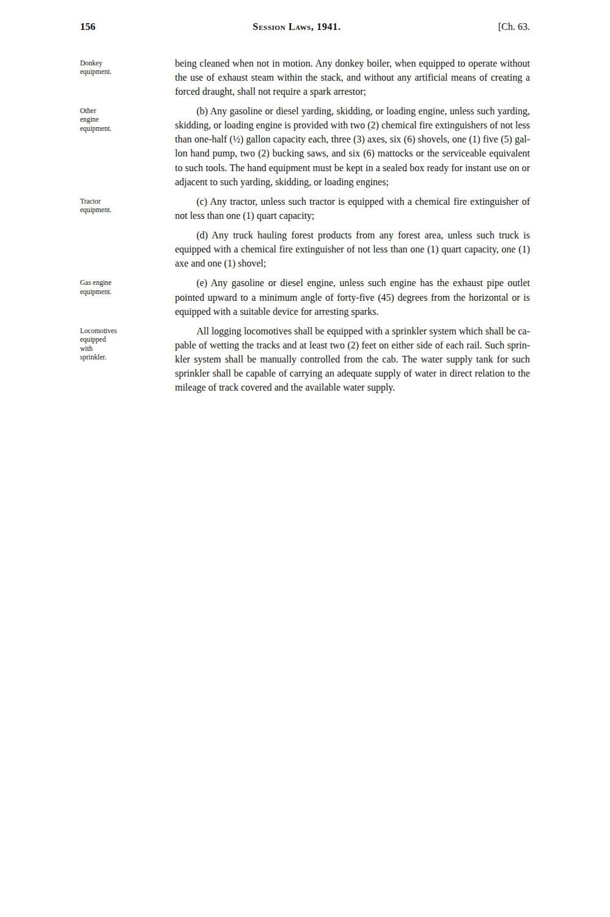156 Session Laws, 1941. [Ch. 63.
Donkey
equipment.
being cleaned when not in motion. Any donkey boiler, when equipped to operate without the use of exhaust steam within the stack, and without any artificial means of creating a forced draught, shall not require a spark arrestor;
Other
engine
equipment.
(b) Any gasoline or diesel yarding, skidding, or loading engine, unless such yarding, skidding, or loading engine is provided with two (2) chemical fire extinguishers of not less than one-half (½) gallon capacity each, three (3) axes, six (6) shovels, one (1) five (5) gallon hand pump, two (2) bucking saws, and six (6) mattocks or the serviceable equivalent to such tools. The hand equipment must be kept in a sealed box ready for instant use on or adjacent to such yarding, skidding, or loading engines;
Tractor
equipment.
(c) Any tractor, unless such tractor is equipped with a chemical fire extinguisher of not less than one (1) quart capacity;
(d) Any truck hauling forest products from any forest area, unless such truck is equipped with a chemical fire extinguisher of not less than one (1) quart capacity, one (1) axe and one (1) shovel;
Gas engine
equipment.
(e) Any gasoline or diesel engine, unless such engine has the exhaust pipe outlet pointed upward to a minimum angle of forty-five (45) degrees from the horizontal or is equipped with a suitable device for arresting sparks.
Locomotives
equipped
with
sprinkler.
All logging locomotives shall be equipped with a sprinkler system which shall be capable of wetting the tracks and at least two (2) feet on either side of each rail. Such sprinkler system shall be manually controlled from the cab. The water supply tank for such sprinkler shall be capable of carrying an adequate supply of water in direct relation to the mileage of track covered and the available water supply.